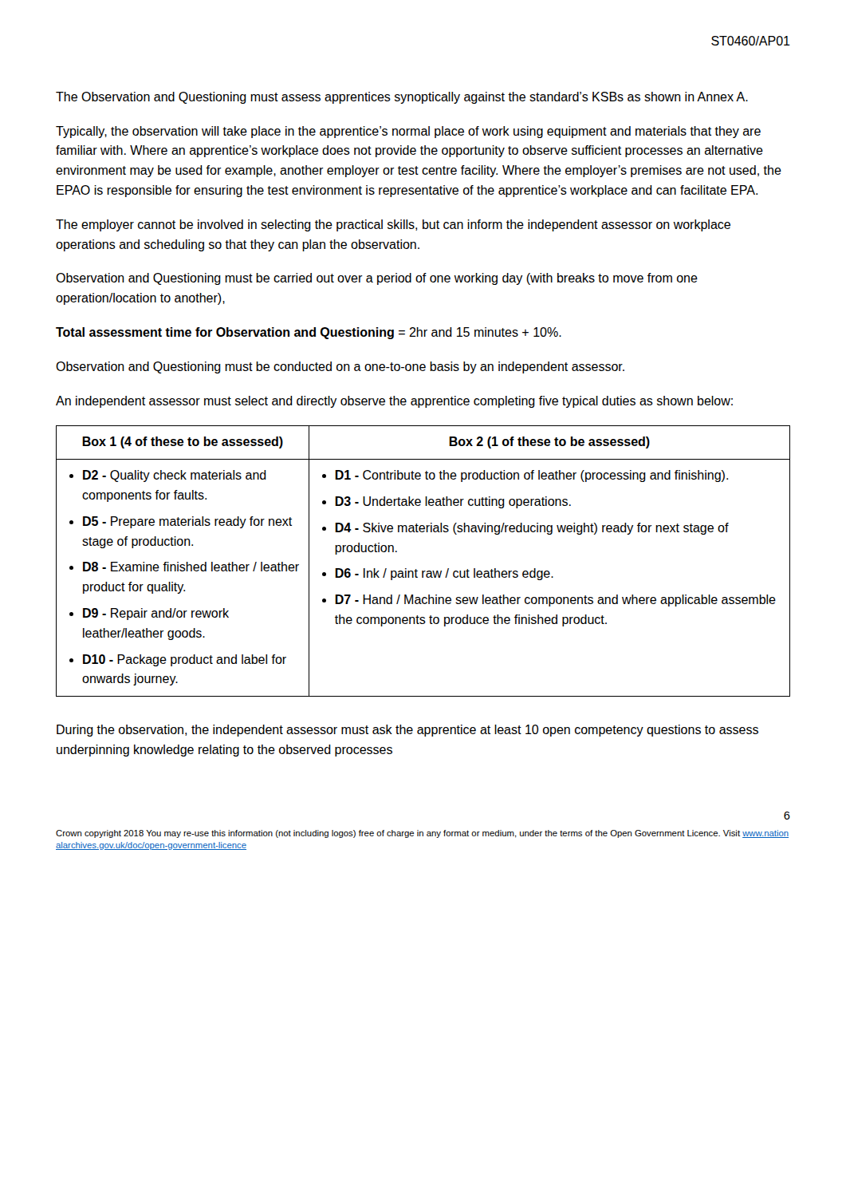ST0460/AP01
The Observation and Questioning must assess apprentices synoptically against the standard’s KSBs as shown in Annex A.
Typically, the observation will take place in the apprentice’s normal place of work using equipment and materials that they are familiar with. Where an apprentice’s workplace does not provide the opportunity to observe sufficient processes an alternative environment may be used for example, another employer or test centre facility. Where the employer’s premises are not used, the EPAO is responsible for ensuring the test environment is representative of the apprentice’s workplace and can facilitate EPA.
The employer cannot be involved in selecting the practical skills, but can inform the independent assessor on workplace operations and scheduling so that they can plan the observation.
Observation and Questioning must be carried out over a period of one working day (with breaks to move from one operation/location to another),
Total assessment time for Observation and Questioning = 2hr and 15 minutes + 10%.
Observation and Questioning must be conducted on a one-to-one basis by an independent assessor.
An independent assessor must select and directly observe the apprentice completing five typical duties as shown below:
| Box 1 (4 of these to be assessed) | Box 2 (1 of these to be assessed) |
| --- | --- |
| D2 - Quality check materials and components for faults. D5 - Prepare materials ready for next stage of production. D8 - Examine finished leather / leather product for quality. D9 - Repair and/or rework leather/leather goods. D10 - Package product and label for onwards journey. | D1 - Contribute to the production of leather (processing and finishing). D3 - Undertake leather cutting operations. D4 - Skive materials (shaving/reducing weight) ready for next stage of production. D6 - Ink / paint raw / cut leathers edge. D7 - Hand / Machine sew leather components and where applicable assemble the components to produce the finished product. |
During the observation, the independent assessor must ask the apprentice at least 10 open competency questions to assess underpinning knowledge relating to the observed processes
6
Crown copyright 2018 You may re-use this information (not including logos) free of charge in any format or medium, under the terms of the Open Government Licence. Visit www.nationalarchives.gov.uk/doc/open-government-licence